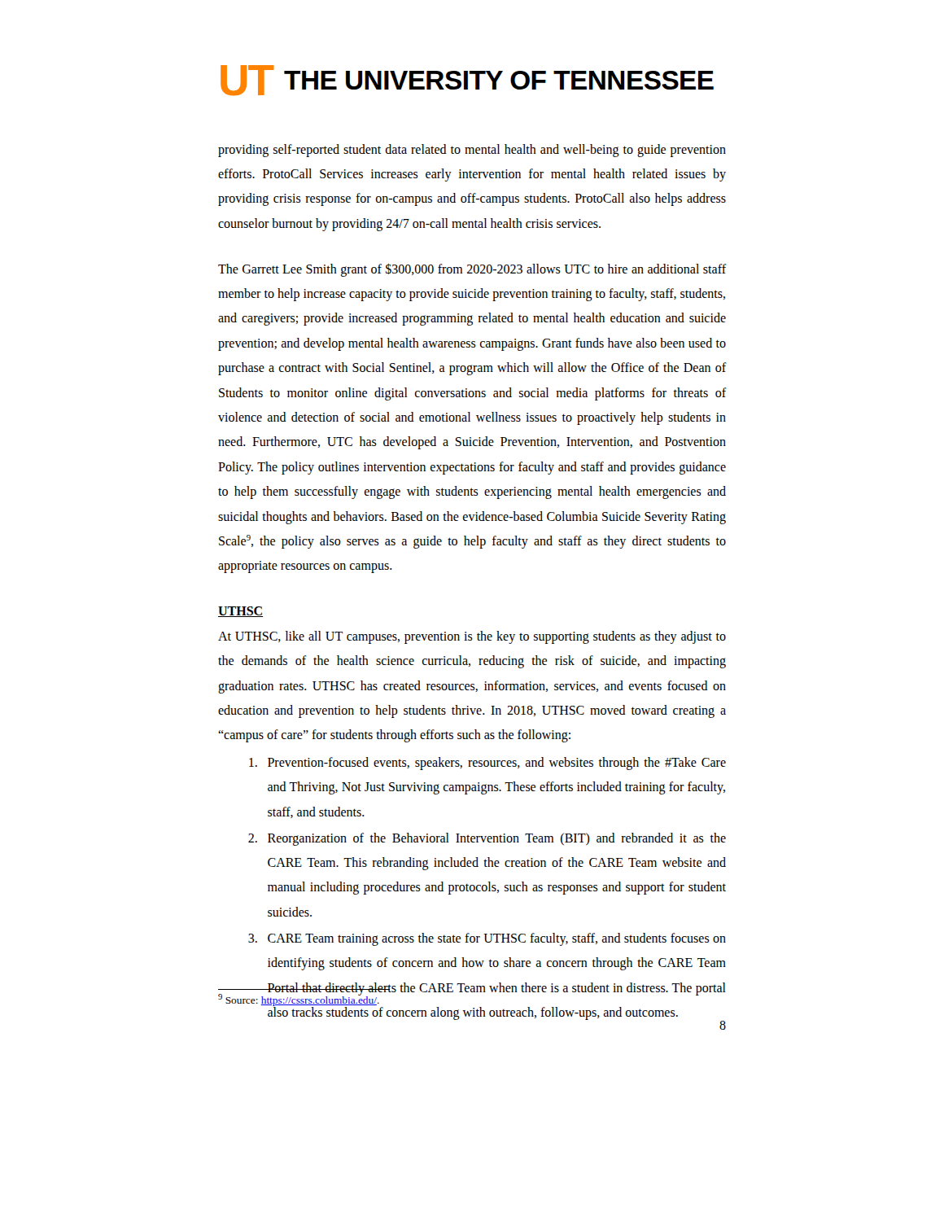UT THE UNIVERSITY OF TENNESSEE
providing self-reported student data related to mental health and well-being to guide prevention efforts. ProtoCall Services increases early intervention for mental health related issues by providing crisis response for on-campus and off-campus students. ProtoCall also helps address counselor burnout by providing 24/7 on-call mental health crisis services.
The Garrett Lee Smith grant of $300,000 from 2020-2023 allows UTC to hire an additional staff member to help increase capacity to provide suicide prevention training to faculty, staff, students, and caregivers; provide increased programming related to mental health education and suicide prevention; and develop mental health awareness campaigns. Grant funds have also been used to purchase a contract with Social Sentinel, a program which will allow the Office of the Dean of Students to monitor online digital conversations and social media platforms for threats of violence and detection of social and emotional wellness issues to proactively help students in need. Furthermore, UTC has developed a Suicide Prevention, Intervention, and Postvention Policy. The policy outlines intervention expectations for faculty and staff and provides guidance to help them successfully engage with students experiencing mental health emergencies and suicidal thoughts and behaviors. Based on the evidence-based Columbia Suicide Severity Rating Scale9, the policy also serves as a guide to help faculty and staff as they direct students to appropriate resources on campus.
UTHSC
At UTHSC, like all UT campuses, prevention is the key to supporting students as they adjust to the demands of the health science curricula, reducing the risk of suicide, and impacting graduation rates. UTHSC has created resources, information, services, and events focused on education and prevention to help students thrive. In 2018, UTHSC moved toward creating a “campus of care” for students through efforts such as the following:
Prevention-focused events, speakers, resources, and websites through the #Take Care and Thriving, Not Just Surviving campaigns. These efforts included training for faculty, staff, and students.
Reorganization of the Behavioral Intervention Team (BIT) and rebranded it as the CARE Team. This rebranding included the creation of the CARE Team website and manual including procedures and protocols, such as responses and support for student suicides.
CARE Team training across the state for UTHSC faculty, staff, and students focuses on identifying students of concern and how to share a concern through the CARE Team Portal that directly alerts the CARE Team when there is a student in distress. The portal also tracks students of concern along with outreach, follow-ups, and outcomes.
9 Source: https://cssrs.columbia.edu/.
8